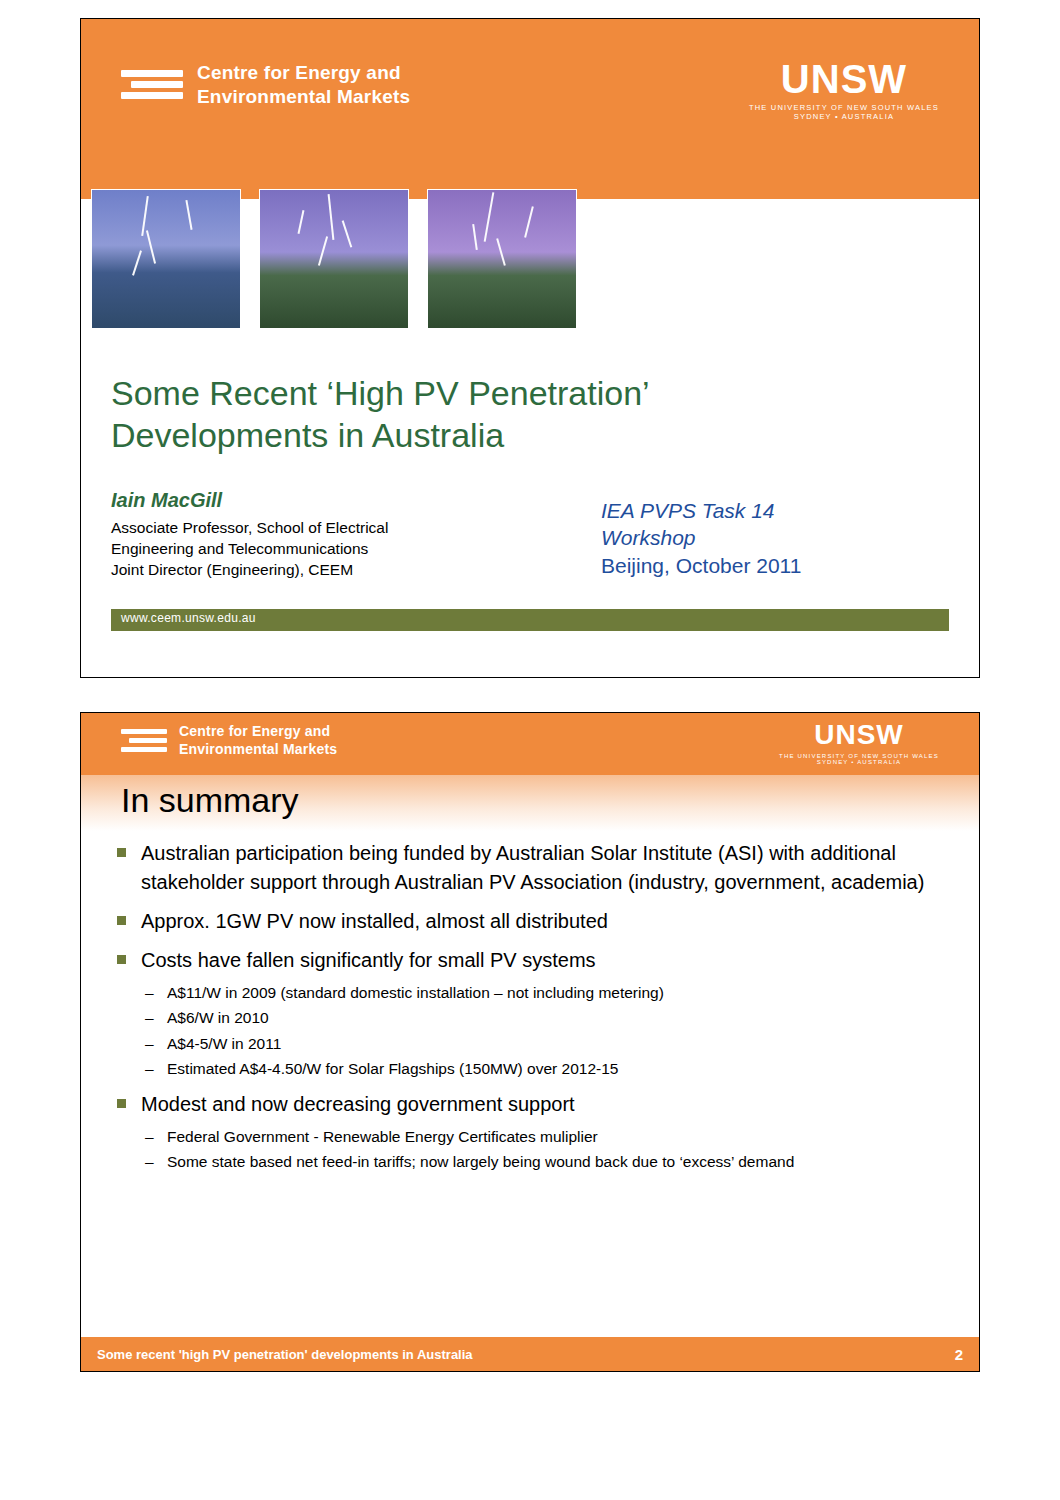Centre for Energy and
Environmental Markets
UNSW
THE UNIVERSITY OF NEW SOUTH WALES
SYDNEY • AUSTRALIA
Some Recent ‘High PV Penetration’
Developments in Australia
Iain MacGill
Associate Professor, School of Electrical
Engineering and Telecommunications
Joint Director (Engineering), CEEM
IEA PVPS Task 14
Workshop
Beijing, October 2011
www.ceem.unsw.edu.au
Centre for Energy and
Environmental Markets
UNSW
THE UNIVERSITY OF NEW SOUTH WALES
SYDNEY • AUSTRALIA
In summary
Australian participation being funded by Australian Solar Institute (ASI) with additional stakeholder support through Australian PV Association (industry, government, academia)
Approx. 1GW PV now installed, almost all distributed
Costs have fallen significantly for small PV systems
A$11/W in 2009 (standard domestic installation – not including metering)
A$6/W in 2010
A$4-5/W in 2011
Estimated A$4-4.50/W for Solar Flagships (150MW) over 2012-15
Modest and now decreasing government support
Federal Government - Renewable Energy Certificates muliplier
Some state based net feed-in tariffs; now largely being wound back due to ‘excess’ demand
Some recent 'high PV penetration' developments in Australia 2